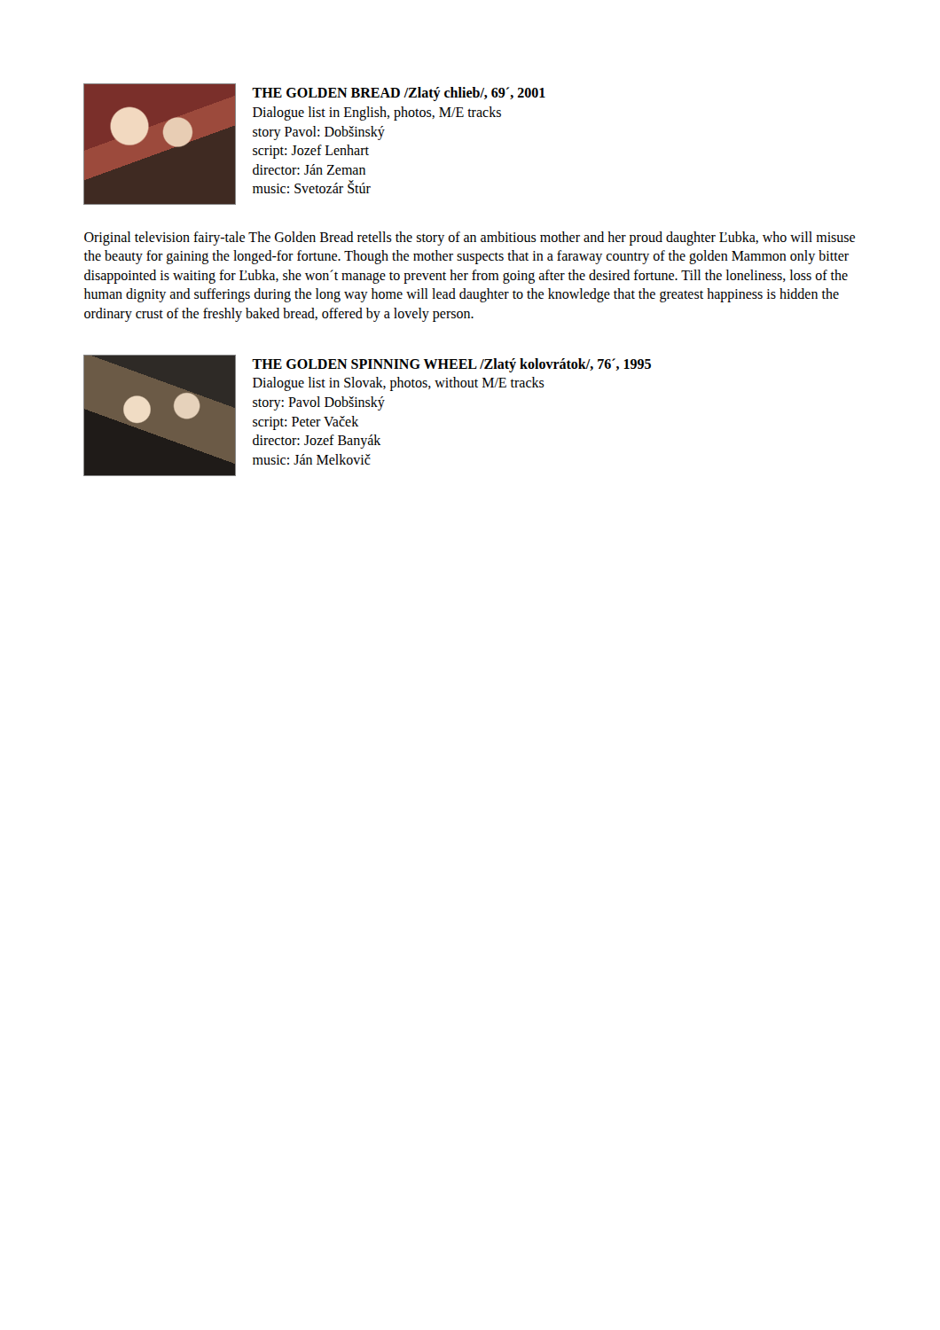THE GOLDEN BREAD /Zlatý chlieb/, 69´, 2001
Dialogue list in English, photos, M/E tracks
story Pavol: Dobšinský
script: Jozef Lenhart
director: Ján Zeman
music: Svetozár Štúr
Original television fairy-tale The Golden Bread retells the story of an ambitious mother and her proud daughter Ľubka, who will misuse the beauty for gaining the longed-for fortune. Though the mother suspects that in a faraway country of the golden Mammon only bitter disappointed is waiting for Ľubka, she won´t manage to prevent her from going after the desired fortune. Till the loneliness, loss of the human dignity and sufferings during the long way home will lead daughter to the knowledge that the greatest happiness is hidden the ordinary crust of the freshly baked bread, offered by a lovely person.
THE GOLDEN SPINNING WHEEL /Zlatý kolovrátok/, 76´, 1995
Dialogue list in Slovak, photos, without M/E tracks
story: Pavol Dobšinský
script: Peter Vaček
director: Jozef Banyák
music: Ján Melkovič